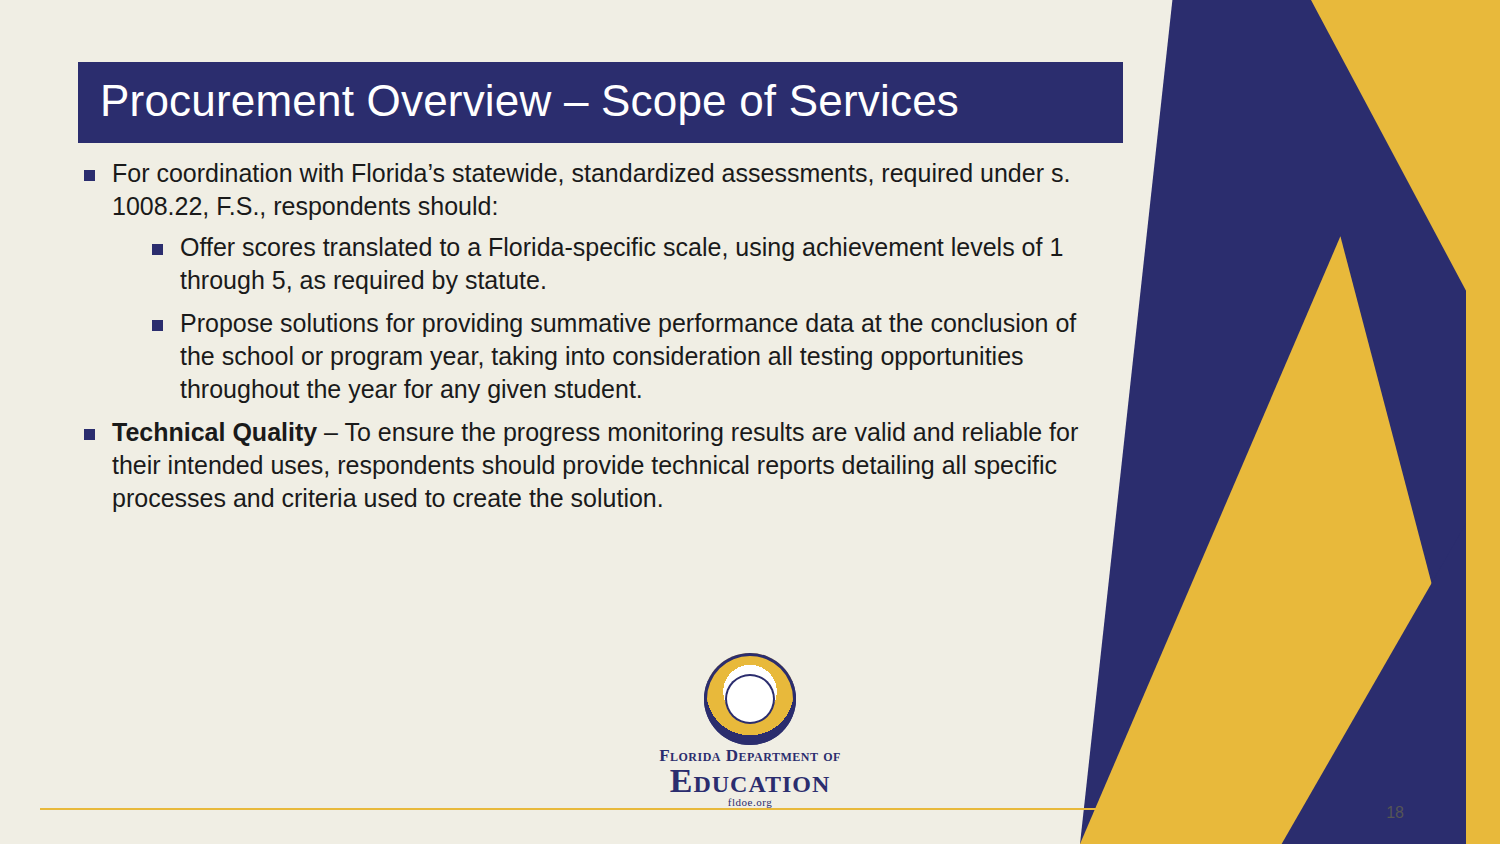Procurement Overview – Scope of Services
For coordination with Florida’s statewide, standardized assessments, required under s. 1008.22, F.S., respondents should:
Offer scores translated to a Florida-specific scale, using achievement levels of 1 through 5, as required by statute.
Propose solutions for providing summative performance data at the conclusion of the school or program year, taking into consideration all testing opportunities throughout the year for any given student.
Technical Quality – To ensure the progress monitoring results are valid and reliable for their intended uses, respondents should provide technical reports detailing all specific processes and criteria used to create the solution.
18
Florida Department of
Education
fldoe.org